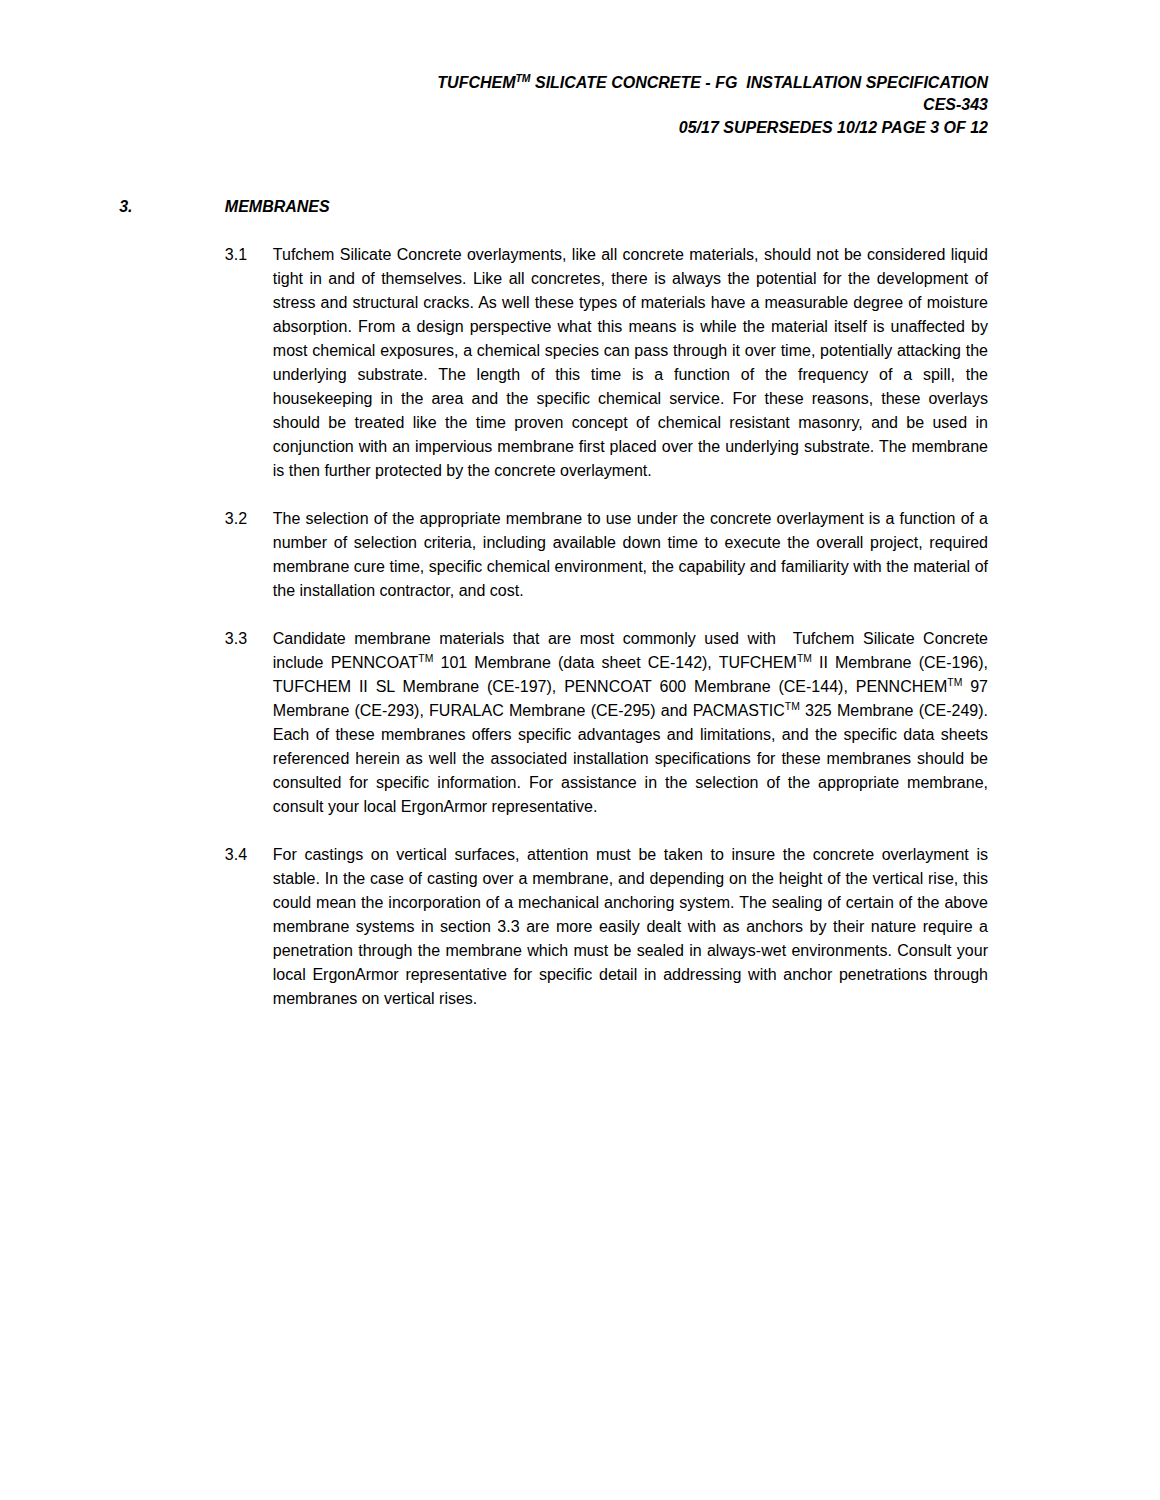TUFCHEMTM SILICATE CONCRETE - FG INSTALLATION SPECIFICATION CES-343 05/17 SUPERSEDES 10/12 PAGE 3 OF 12
3. MEMBRANES
3.1
Tufchem Silicate Concrete overlayments, like all concrete materials, should not be considered liquid tight in and of themselves. Like all concretes, there is always the potential for the development of stress and structural cracks. As well these types of materials have a measurable degree of moisture absorption. From a design perspective what this means is while the material itself is unaffected by most chemical exposures, a chemical species can pass through it over time, potentially attacking the underlying substrate. The length of this time is a function of the frequency of a spill, the housekeeping in the area and the specific chemical service. For these reasons, these overlays should be treated like the time proven concept of chemical resistant masonry, and be used in conjunction with an impervious membrane first placed over the underlying substrate. The membrane is then further protected by the concrete overlayment.
3.2
The selection of the appropriate membrane to use under the concrete overlayment is a function of a number of selection criteria, including available down time to execute the overall project, required membrane cure time, specific chemical environment, the capability and familiarity with the material of the installation contractor, and cost.
3.3
Candidate membrane materials that are most commonly used with Tufchem Silicate Concrete include PENNCOATTM 101 Membrane (data sheet CE-142), TUFCHEMTM II Membrane (CE-196), TUFCHEM II SL Membrane (CE-197), PENNCOAT 600 Membrane (CE-144), PENNCHEMTM 97 Membrane (CE-293), FURALAC Membrane (CE-295) and PACMASTICTM 325 Membrane (CE-249). Each of these membranes offers specific advantages and limitations, and the specific data sheets referenced herein as well the associated installation specifications for these membranes should be consulted for specific information. For assistance in the selection of the appropriate membrane, consult your local ErgonArmor representative.
3.4
For castings on vertical surfaces, attention must be taken to insure the concrete overlayment is stable. In the case of casting over a membrane, and depending on the height of the vertical rise, this could mean the incorporation of a mechanical anchoring system. The sealing of certain of the above membrane systems in section 3.3 are more easily dealt with as anchors by their nature require a penetration through the membrane which must be sealed in always-wet environments. Consult your local ErgonArmor representative for specific detail in addressing with anchor penetrations through membranes on vertical rises.